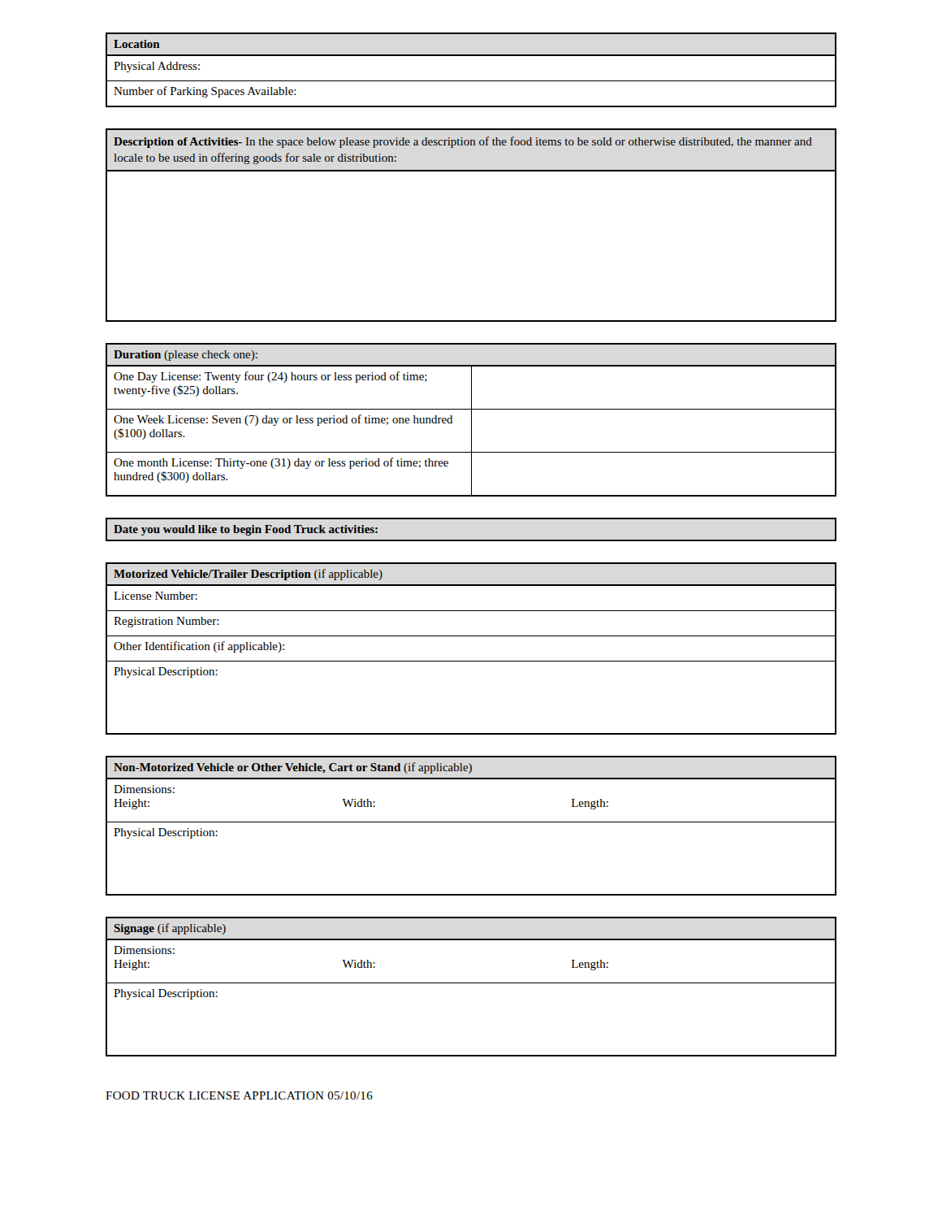| Location |
| --- |
| Physical Address: |
| Number of Parking Spaces Available: |
| Description of Activities- In the space below please provide a description of the food items to be sold or otherwise distributed, the manner and locale to be used in offering goods for sale or distribution: |
| --- |
| Duration (please check one): |
| --- |
| One Day License: Twenty four (24) hours or less period of time; twenty-five ($25) dollars. | |
| One Week License: Seven (7) day or less period of time; one hundred ($100) dollars. | |
| One month License: Thirty-one (31) day or less period of time; three hundred ($300) dollars. | |
| Date you would like to begin Food Truck activities: |
| --- |
| Motorized Vehicle/Trailer Description (if applicable) |
| --- |
| License Number: |
| Registration Number: |
| Other Identification (if applicable): |
| Physical Description: |
| Non-Motorized Vehicle or Other Vehicle, Cart or Stand (if applicable) |
| --- |
| Dimensions: Height: Width: Length: |
| Physical Description: |
| Signage (if applicable) |
| --- |
| Dimensions: Height: Width: Length: |
| Physical Description: |
FOOD TRUCK LICENSE APPLICATION 05/10/16